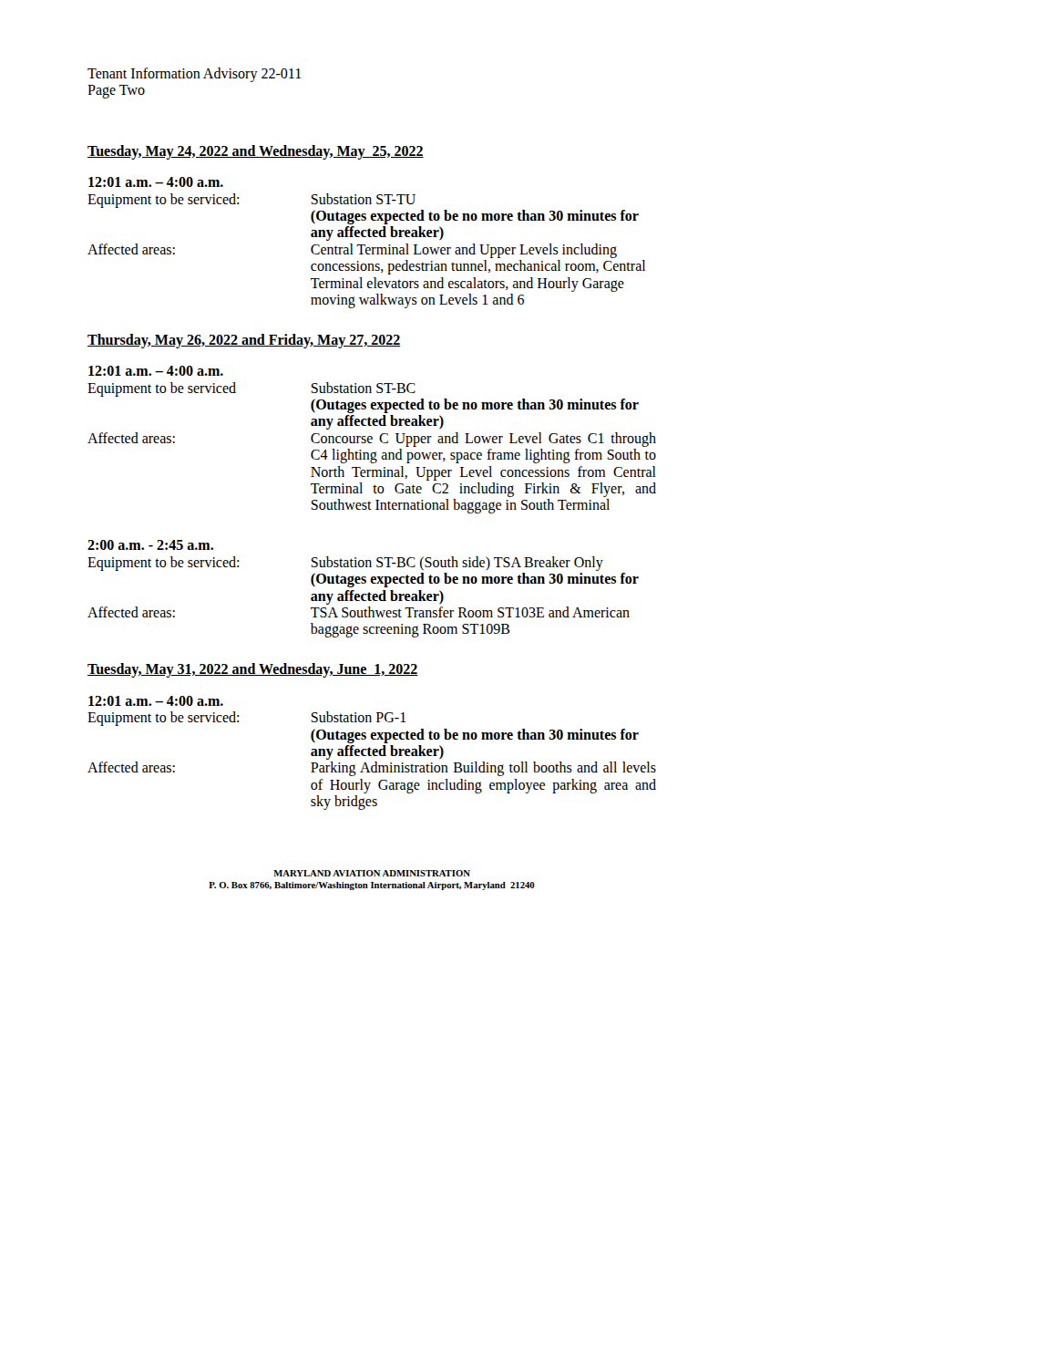Tenant Information Advisory 22-011
Page Two
Tuesday, May 24, 2022 and Wednesday, May 25, 2022
12:01 a.m. – 4:00 a.m.
| Equipment to be serviced: | Substation ST-TU |
| | (Outages expected to be no more than 30 minutes for any affected breaker) |
| Affected areas: | Central Terminal Lower and Upper Levels including concessions, pedestrian tunnel, mechanical room, Central Terminal elevators and escalators, and Hourly Garage moving walkways on Levels 1 and 6 |
Thursday, May 26, 2022 and Friday, May 27, 2022
12:01 a.m. – 4:00 a.m.
| Equipment to be serviced | Substation ST-BC |
| | (Outages expected to be no more than 30 minutes for any affected breaker) |
| Affected areas: | Concourse C Upper and Lower Level Gates C1 through C4 lighting and power, space frame lighting from South to North Terminal, Upper Level concessions from Central Terminal to Gate C2 including Firkin & Flyer, and Southwest International baggage in South Terminal |
2:00 a.m. - 2:45 a.m.
| Equipment to be serviced: | Substation ST-BC (South side) TSA Breaker Only |
| | (Outages expected to be no more than 30 minutes for any affected breaker) |
| Affected areas: | TSA Southwest Transfer Room ST103E and American baggage screening Room ST109B |
Tuesday, May 31, 2022 and Wednesday, June 1, 2022
12:01 a.m. – 4:00 a.m.
| Equipment to be serviced: | Substation PG-1 |
| | (Outages expected to be no more than 30 minutes for any affected breaker) |
| Affected areas: | Parking Administration Building toll booths and all levels of Hourly Garage including employee parking area and sky bridges |
MARYLAND AVIATION ADMINISTRATION
P. O. Box 8766, Baltimore/Washington International Airport, Maryland 21240